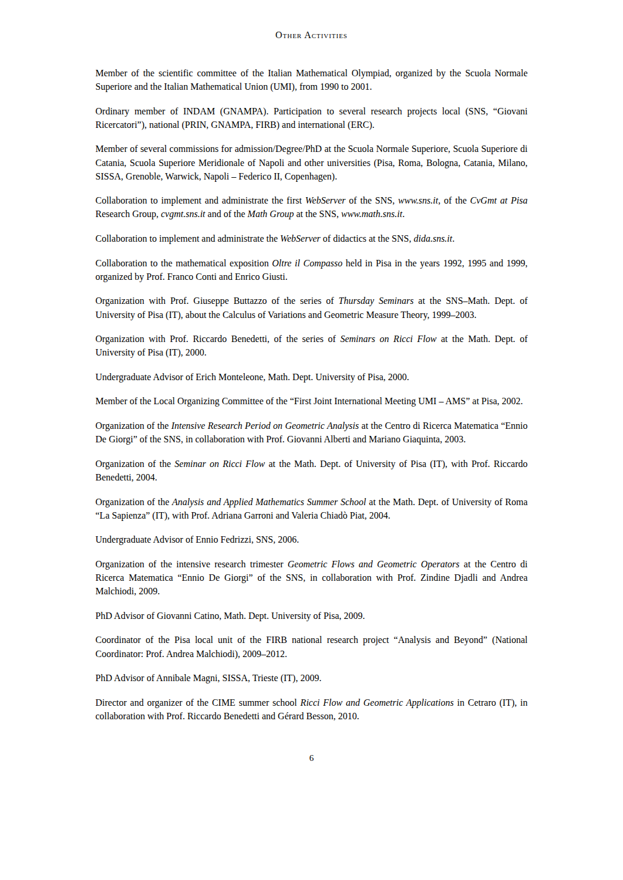Other Activities
Member of the scientific committee of the Italian Mathematical Olympiad, organized by the Scuola Normale Superiore and the Italian Mathematical Union (UMI), from 1990 to 2001.
Ordinary member of INDAM (GNAMPA). Participation to several research projects local (SNS, “Giovani Ricercatori”), national (PRIN, GNAMPA, FIRB) and international (ERC).
Member of several commissions for admission/Degree/PhD at the Scuola Normale Superiore, Scuola Superiore di Catania, Scuola Superiore Meridionale of Napoli and other universities (Pisa, Roma, Bologna, Catania, Milano, SISSA, Grenoble, Warwick, Napoli – Federico II, Copenhagen).
Collaboration to implement and administrate the first WebServer of the SNS, www.sns.it, of the CvGmt at Pisa Research Group, cvgmt.sns.it and of the Math Group at the SNS, www.math.sns.it.
Collaboration to implement and administrate the WebServer of didactics at the SNS, dida.sns.it.
Collaboration to the mathematical exposition Oltre il Compasso held in Pisa in the years 1992, 1995 and 1999, organized by Prof. Franco Conti and Enrico Giusti.
Organization with Prof. Giuseppe Buttazzo of the series of Thursday Seminars at the SNS–Math. Dept. of University of Pisa (IT), about the Calculus of Variations and Geometric Measure Theory, 1999–2003.
Organization with Prof. Riccardo Benedetti, of the series of Seminars on Ricci Flow at the Math. Dept. of University of Pisa (IT), 2000.
Undergraduate Advisor of Erich Monteleone, Math. Dept. University of Pisa, 2000.
Member of the Local Organizing Committee of the “First Joint International Meeting UMI – AMS” at Pisa, 2002.
Organization of the Intensive Research Period on Geometric Analysis at the Centro di Ricerca Matematica “Ennio De Giorgi” of the SNS, in collaboration with Prof. Giovanni Alberti and Mariano Giaquinta, 2003.
Organization of the Seminar on Ricci Flow at the Math. Dept. of University of Pisa (IT), with Prof. Riccardo Benedetti, 2004.
Organization of the Analysis and Applied Mathematics Summer School at the Math. Dept. of University of Roma “La Sapienza” (IT), with Prof. Adriana Garroni and Valeria Chiadò Piat, 2004.
Undergraduate Advisor of Ennio Fedrizzi, SNS, 2006.
Organization of the intensive research trimester Geometric Flows and Geometric Operators at the Centro di Ricerca Matematica “Ennio De Giorgi” of the SNS, in collaboration with Prof. Zindine Djadli and Andrea Malchiodi, 2009.
PhD Advisor of Giovanni Catino, Math. Dept. University of Pisa, 2009.
Coordinator of the Pisa local unit of the FIRB national research project “Analysis and Beyond” (National Coordinator: Prof. Andrea Malchiodi), 2009–2012.
PhD Advisor of Annibale Magni, SISSA, Trieste (IT), 2009.
Director and organizer of the CIME summer school Ricci Flow and Geometric Applications in Cetraro (IT), in collaboration with Prof. Riccardo Benedetti and Gérard Besson, 2010.
6